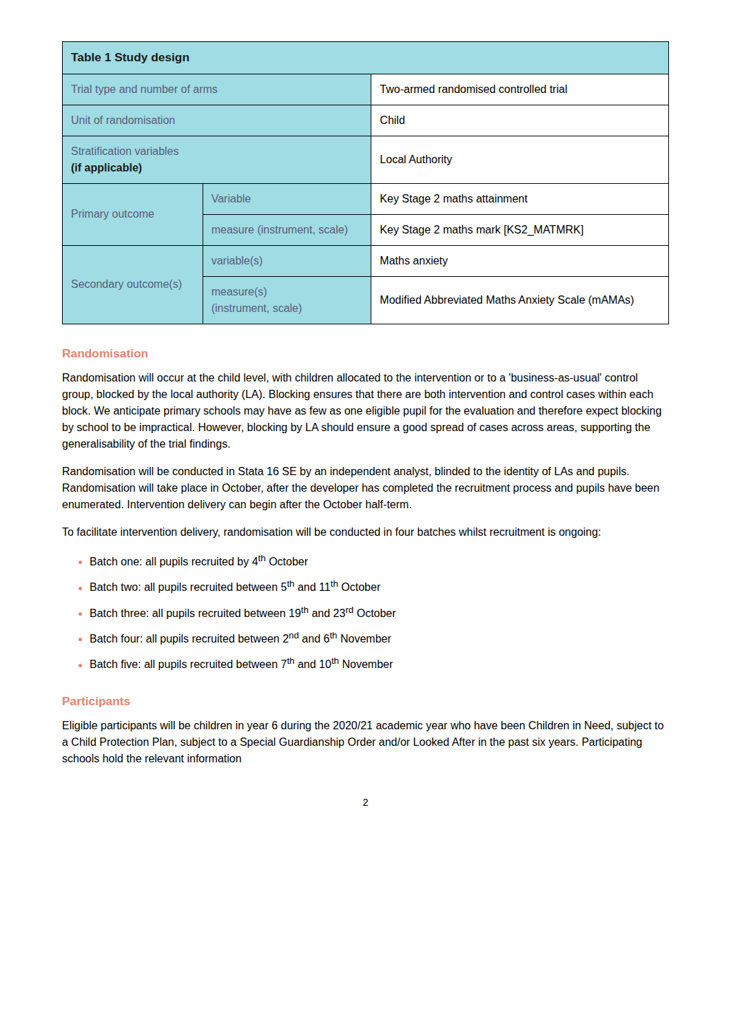| Table 1 Study design |
| --- |
| Trial type and number of arms | Two-armed randomised controlled trial |
| Unit of randomisation | Child |
| Stratification variables (if applicable) | Local Authority |
| Primary outcome | Variable | Key Stage 2 maths attainment |
| measure (instrument, scale) | Key Stage 2 maths mark [KS2_MATMRK] |
| Secondary outcome(s) | variable(s) | Maths anxiety |
| measure(s) (instrument, scale) | Modified Abbreviated Maths Anxiety Scale (mAMAs) |
Randomisation
Randomisation will occur at the child level, with children allocated to the intervention or to a 'business-as-usual' control group, blocked by the local authority (LA). Blocking ensures that there are both intervention and control cases within each block. We anticipate primary schools may have as few as one eligible pupil for the evaluation and therefore expect blocking by school to be impractical. However, blocking by LA should ensure a good spread of cases across areas, supporting the generalisability of the trial findings.
Randomisation will be conducted in Stata 16 SE by an independent analyst, blinded to the identity of LAs and pupils. Randomisation will take place in October, after the developer has completed the recruitment process and pupils have been enumerated. Intervention delivery can begin after the October half-term.
To facilitate intervention delivery, randomisation will be conducted in four batches whilst recruitment is ongoing:
Batch one: all pupils recruited by 4th October
Batch two: all pupils recruited between 5th and 11th October
Batch three: all pupils recruited between 19th and 23rd October
Batch four: all pupils recruited between 2nd and 6th November
Batch five: all pupils recruited between 7th and 10th November
Participants
Eligible participants will be children in year 6 during the 2020/21 academic year who have been Children in Need, subject to a Child Protection Plan, subject to a Special Guardianship Order and/or Looked After in the past six years. Participating schools hold the relevant information
2